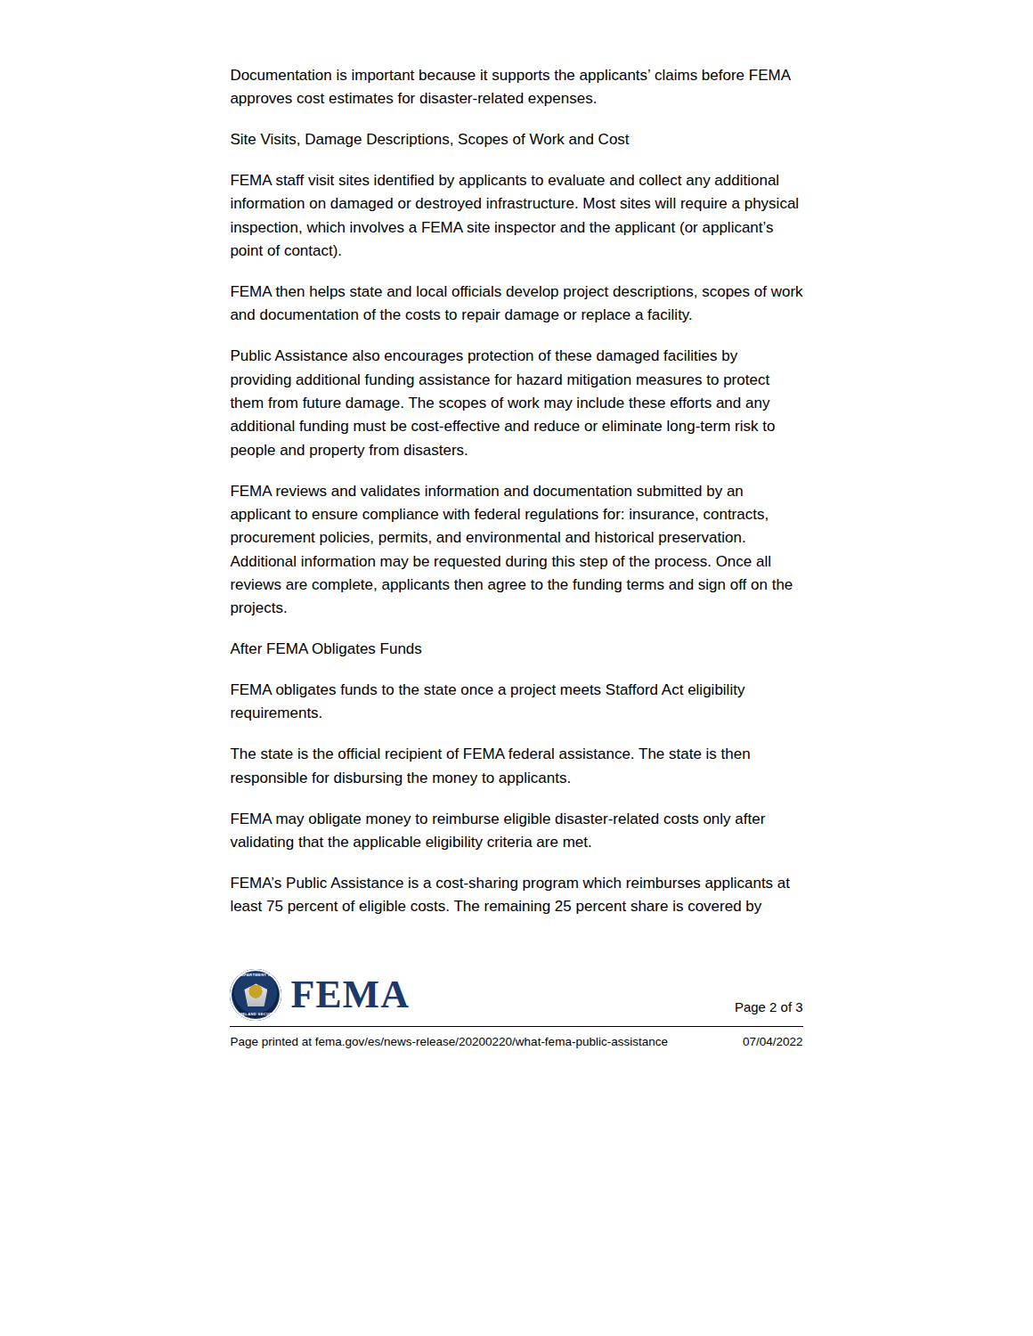Documentation is important because it supports the applicants’ claims before FEMA approves cost estimates for disaster-related expenses.
Site Visits, Damage Descriptions, Scopes of Work and Cost
FEMA staff visit sites identified by applicants to evaluate and collect any additional information on damaged or destroyed infrastructure. Most sites will require a physical inspection, which involves a FEMA site inspector and the applicant (or applicant’s point of contact).
FEMA then helps state and local officials develop project descriptions, scopes of work and documentation of the costs to repair damage or replace a facility.
Public Assistance also encourages protection of these damaged facilities by providing additional funding assistance for hazard mitigation measures to protect them from future damage. The scopes of work may include these efforts and any additional funding must be cost-effective and reduce or eliminate long-term risk to people and property from disasters.
FEMA reviews and validates information and documentation submitted by an applicant to ensure compliance with federal regulations for: insurance, contracts, procurement policies, permits, and environmental and historical preservation. Additional information may be requested during this step of the process. Once all reviews are complete, applicants then agree to the funding terms and sign off on the projects.
After FEMA Obligates Funds
FEMA obligates funds to the state once a project meets Stafford Act eligibility requirements.
The state is the official recipient of FEMA federal assistance. The state is then responsible for disbursing the money to applicants.
FEMA may obligate money to reimburse eligible disaster-related costs only after validating that the applicable eligibility criteria are met.
FEMA’s Public Assistance is a cost-sharing program which reimburses applicants at least 75 percent of eligible costs. The remaining 25 percent share is covered by
DEPARTMENT OF
HOMELAND SECURITY
FEMA
Page 2 of 3
Page printed at fema.gov/es/news-release/20200220/what-fema-public-assistance
07/04/2022